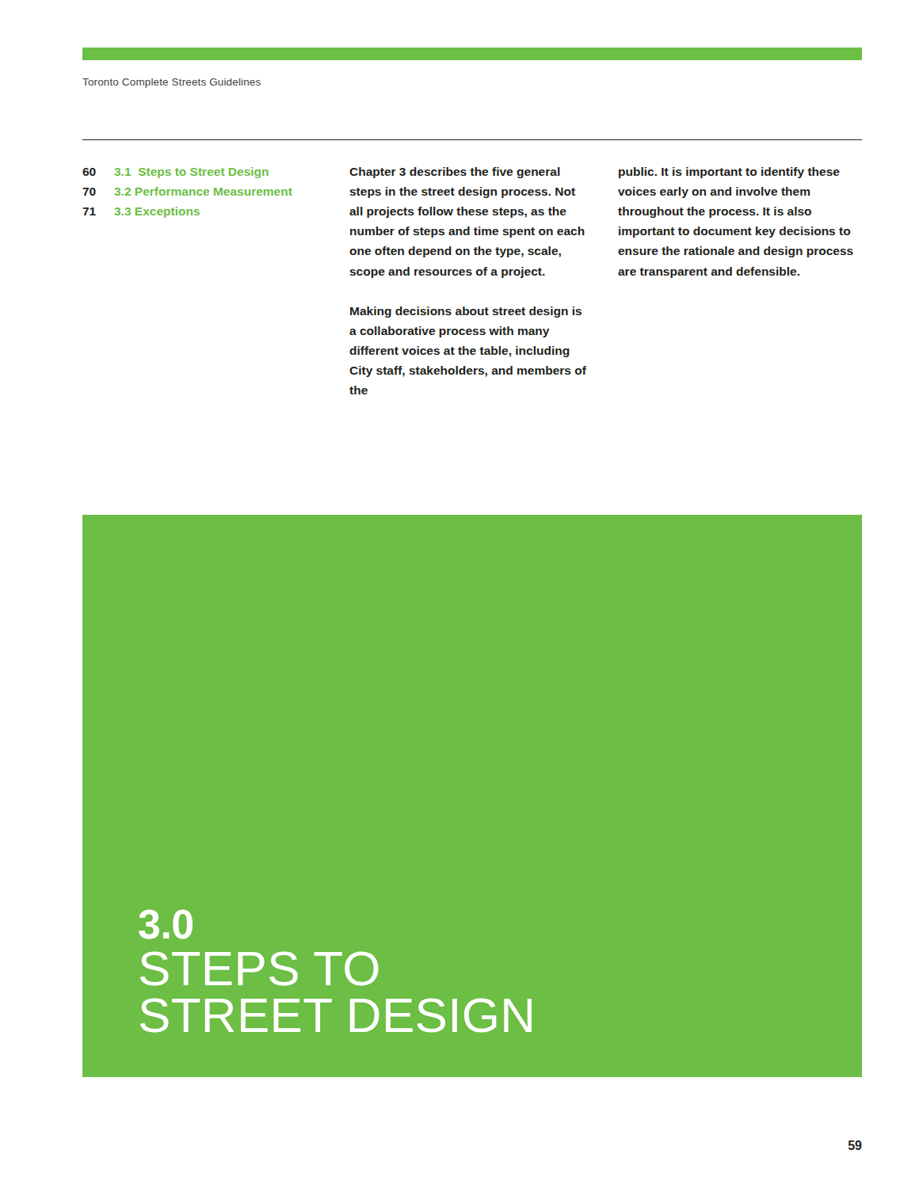Toronto Complete Streets Guidelines
603.1 Steps to Street Design
703.2 Performance Measurement
713.3 Exceptions
Chapter 3 describes the five general steps in the street design process. Not all projects follow these steps, as the number of steps and time spent on each one often depend on the type, scale, scope and resources of a project.
Making decisions about street design is a collaborative process with many different voices at the table, including City staff, stakeholders, and members of the
public. It is important to identify these voices early on and involve them throughout the process. It is also important to document key decisions to ensure the rationale and design process are transparent and defensible.
3.0 STEPS TO
STREET DESIGN
59